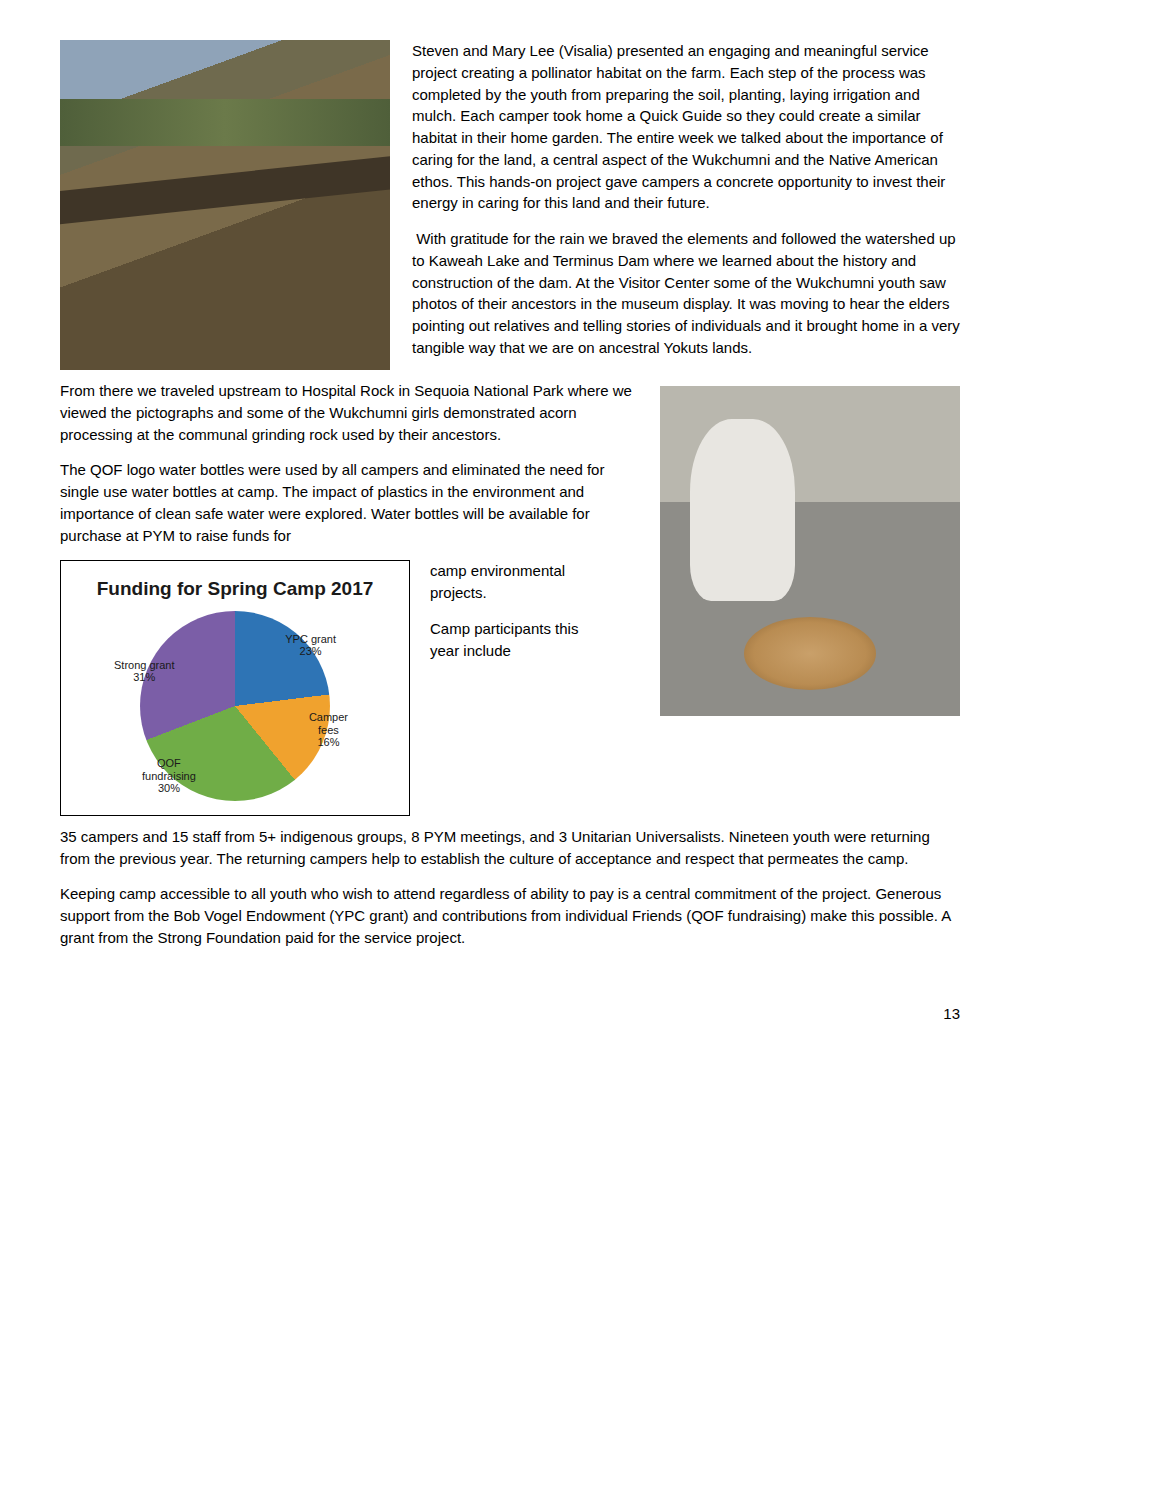Steven and Mary Lee (Visalia) presented an engaging and meaningful service project creating a pollinator habitat on the farm. Each step of the process was completed by the youth from preparing the soil, planting, laying irrigation and mulch. Each camper took home a Quick Guide so they could create a similar habitat in their home garden. The entire week we talked about the importance of caring for the land, a central aspect of the Wukchumni and the Native American ethos. This hands-on project gave campers a concrete opportunity to invest their energy in caring for this land and their future.
With gratitude for the rain we braved the elements and followed the watershed up to Kaweah Lake and Terminus Dam where we learned about the history and construction of the dam. At the Visitor Center some of the Wukchumni youth saw photos of their ancestors in the museum display. It was moving to hear the elders pointing out relatives and telling stories of individuals and it brought home in a very tangible way that we are on ancestral Yokuts lands.
From there we traveled upstream to Hospital Rock in Sequoia National Park where we viewed the pictographs and some of the Wukchumni girls demonstrated acorn processing at the communal grinding rock used by their ancestors.
The QOF logo water bottles were used by all campers and eliminated the need for single use water bottles at camp. The impact of plastics in the environment and importance of clean safe water were explored. Water bottles will be available for purchase at PYM to raise funds for
Funding for Spring Camp 2017
YPC grant
23%
Camper
fees
16%
QOF
fundraising
30%
Strong grant
31%
camp environmental projects.
Camp participants this year include
35 campers and 15 staff from 5+ indigenous groups, 8 PYM meetings, and 3 Unitarian Universalists. Nineteen youth were returning from the previous year. The returning campers help to establish the culture of acceptance and respect that permeates the camp.
Keeping camp accessible to all youth who wish to attend regardless of ability to pay is a central commitment of the project. Generous support from the Bob Vogel Endowment (YPC grant) and contributions from individual Friends (QOF fundraising) make this possible. A grant from the Strong Foundation paid for the service project.
13